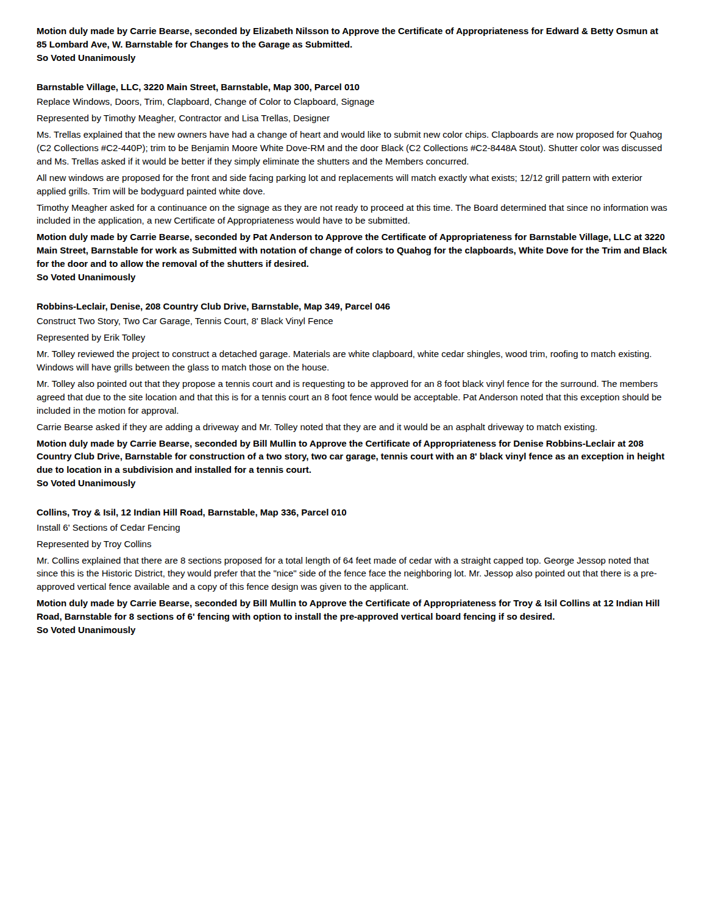Motion duly made by Carrie Bearse, seconded by Elizabeth Nilsson to Approve the Certificate of Appropriateness for Edward & Betty Osmun at 85 Lombard Ave, W. Barnstable for Changes to the Garage as Submitted.
So Voted Unanimously
Barnstable Village, LLC, 3220 Main Street, Barnstable, Map 300, Parcel 010
Replace Windows, Doors, Trim, Clapboard, Change of Color to Clapboard, Signage
Represented by Timothy Meagher, Contractor and Lisa Trellas, Designer
Ms. Trellas explained that the new owners have had a change of heart and would like to submit new color chips. Clapboards are now proposed for Quahog (C2 Collections #C2-440P); trim to be Benjamin Moore White Dove-RM and the door Black (C2 Collections #C2-8448A Stout). Shutter color was discussed and Ms. Trellas asked if it would be better if they simply eliminate the shutters and the Members concurred.
All new windows are proposed for the front and side facing parking lot and replacements will match exactly what exists; 12/12 grill pattern with exterior applied grills. Trim will be bodyguard painted white dove.
Timothy Meagher asked for a continuance on the signage as they are not ready to proceed at this time. The Board determined that since no information was included in the application, a new Certificate of Appropriateness would have to be submitted.
Motion duly made by Carrie Bearse, seconded by Pat Anderson to Approve the Certificate of Appropriateness for Barnstable Village, LLC at 3220 Main Street, Barnstable for work as Submitted with notation of change of colors to Quahog for the clapboards, White Dove for the Trim and Black for the door and to allow the removal of the shutters if desired.
So Voted Unanimously
Robbins-Leclair, Denise, 208 Country Club Drive, Barnstable, Map 349, Parcel 046
Construct Two Story, Two Car Garage, Tennis Court, 8' Black Vinyl Fence
Represented by Erik Tolley
Mr. Tolley reviewed the project to construct a detached garage. Materials are white clapboard, white cedar shingles, wood trim, roofing to match existing. Windows will have grills between the glass to match those on the house.
Mr. Tolley also pointed out that they propose a tennis court and is requesting to be approved for an 8 foot black vinyl fence for the surround. The members agreed that due to the site location and that this is for a tennis court an 8 foot fence would be acceptable. Pat Anderson noted that this exception should be included in the motion for approval.
Carrie Bearse asked if they are adding a driveway and Mr. Tolley noted that they are and it would be an asphalt driveway to match existing.
Motion duly made by Carrie Bearse, seconded by Bill Mullin to Approve the Certificate of Appropriateness for Denise Robbins-Leclair at 208 Country Club Drive, Barnstable for construction of a two story, two car garage, tennis court with an 8' black vinyl fence as an exception in height due to location in a subdivision and installed for a tennis court.
So Voted Unanimously
Collins, Troy & Isil, 12 Indian Hill Road, Barnstable, Map 336, Parcel 010
Install 6' Sections of Cedar Fencing
Represented by Troy Collins
Mr. Collins explained that there are 8 sections proposed for a total length of 64 feet made of cedar with a straight capped top. George Jessop noted that since this is the Historic District, they would prefer that the "nice" side of the fence face the neighboring lot. Mr. Jessop also pointed out that there is a pre-approved vertical fence available and a copy of this fence design was given to the applicant.
Motion duly made by Carrie Bearse, seconded by Bill Mullin to Approve the Certificate of Appropriateness for Troy & Isil Collins at 12 Indian Hill Road, Barnstable for 8 sections of 6' fencing with option to install the pre-approved vertical board fencing if so desired.
So Voted Unanimously